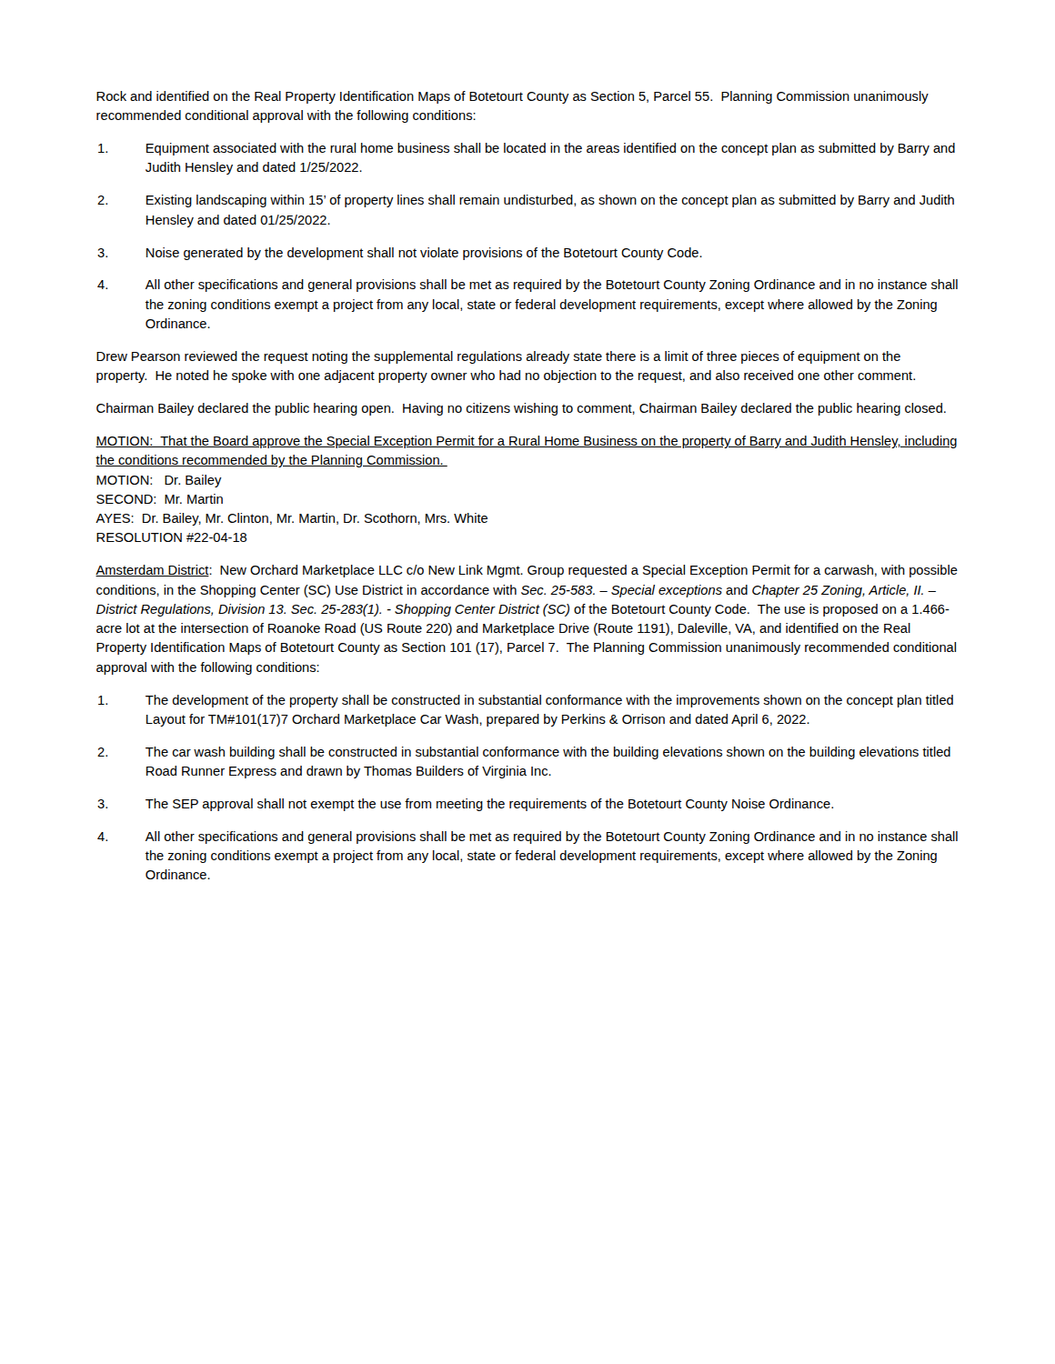Rock and identified on the Real Property Identification Maps of Botetourt County as Section 5, Parcel 55. Planning Commission unanimously recommended conditional approval with the following conditions:
1.
Equipment associated with the rural home business shall be located in the areas identified on the concept plan as submitted by Barry and Judith Hensley and dated 1/25/2022.
2.
Existing landscaping within 15’ of property lines shall remain undisturbed, as shown on the concept plan as submitted by Barry and Judith Hensley and dated 01/25/2022.
3.
Noise generated by the development shall not violate provisions of the Botetourt County Code.
4.
All other specifications and general provisions shall be met as required by the Botetourt County Zoning Ordinance and in no instance shall the zoning conditions exempt a project from any local, state or federal development requirements, except where allowed by the Zoning Ordinance.
Drew Pearson reviewed the request noting the supplemental regulations already state there is a limit of three pieces of equipment on the property. He noted he spoke with one adjacent property owner who had no objection to the request, and also received one other comment.
Chairman Bailey declared the public hearing open. Having no citizens wishing to comment, Chairman Bailey declared the public hearing closed.
MOTION: That the Board approve the Special Exception Permit for a Rural Home Business on the property of Barry and Judith Hensley, including the conditions recommended by the Planning Commission.
MOTION: Dr. Bailey
SECOND: Mr. Martin
AYES: Dr. Bailey, Mr. Clinton, Mr. Martin, Dr. Scothorn, Mrs. White
RESOLUTION #22-04-18
Amsterdam District: New Orchard Marketplace LLC c/o New Link Mgmt. Group requested a Special Exception Permit for a carwash, with possible conditions, in the Shopping Center (SC) Use District in accordance with Sec. 25-583. – Special exceptions and Chapter 25 Zoning, Article, II. – District Regulations, Division 13. Sec. 25-283(1). - Shopping Center District (SC) of the Botetourt County Code. The use is proposed on a 1.466-acre lot at the intersection of Roanoke Road (US Route 220) and Marketplace Drive (Route 1191), Daleville, VA, and identified on the Real Property Identification Maps of Botetourt County as Section 101 (17), Parcel 7. The Planning Commission unanimously recommended conditional approval with the following conditions:
1.
The development of the property shall be constructed in substantial conformance with the improvements shown on the concept plan titled Layout for TM#101(17)7 Orchard Marketplace Car Wash, prepared by Perkins & Orrison and dated April 6, 2022.
2.
The car wash building shall be constructed in substantial conformance with the building elevations shown on the building elevations titled Road Runner Express and drawn by Thomas Builders of Virginia Inc.
3.
The SEP approval shall not exempt the use from meeting the requirements of the Botetourt County Noise Ordinance.
4.
All other specifications and general provisions shall be met as required by the Botetourt County Zoning Ordinance and in no instance shall the zoning conditions exempt a project from any local, state or federal development requirements, except where allowed by the Zoning Ordinance.